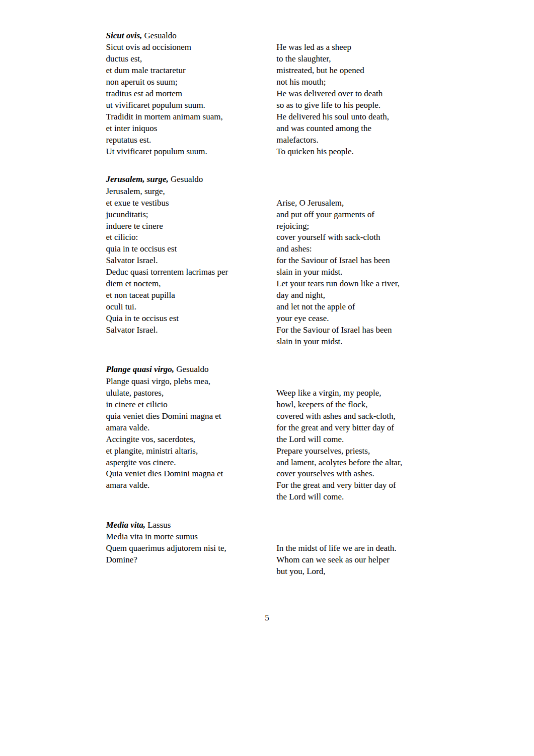Sicut ovis, Gesualdo
Sicut ovis ad occisionem
ductus est,
et dum male tractaretur
non aperuit os suum;
traditus est ad mortem
ut vivificaret populum suum.
Tradidit in mortem animam suam,
et inter iniquos
reputatus est.
Ut vivificaret populum suum.
He was led as a sheep
to the slaughter,
mistreated, but he opened
not his mouth;
He was delivered over to death
so as to give life to his people.
He delivered his soul unto death,
and was counted among the
malefactors.
To quicken his people.
Jerusalem, surge, Gesualdo
Jerusalem, surge,
et exue te vestibus
jucunditatis;
induere te cinere
et cilicio:
quia in te occisus est
Salvator Israel.
Deduc quasi torrentem lacrimas per
diem et noctem,
et non taceat pupilla
oculi tui.
Quia in te occisus est
Salvator Israel.
Arise, O Jerusalem,
and put off your garments of
rejoicing;
cover yourself with sack-cloth
and ashes:
for the Saviour of Israel has been
slain in your midst.
Let your tears run down like a river,
day and night,
and let not the apple of
your eye cease.
For the Saviour of Israel has been
slain in your midst.
Plange quasi virgo, Gesualdo
Plange quasi virgo, plebs mea,
ululate, pastores,
in cinere et cilicio
quia veniet dies Domini magna et
amara valde.
Accingite vos, sacerdotes,
et plangite, ministri altaris,
aspergite vos cinere.
Quia veniet dies Domini magna et
amara valde.
Weep like a virgin, my people,
howl, keepers of the flock,
covered with ashes and sack-cloth,
for the great and very bitter day of
the Lord will come.
Prepare yourselves, priests,
and lament, acolytes before the altar,
cover yourselves with ashes.
For the great and very bitter day of
the Lord will come.
Media vita, Lassus
Media vita in morte sumus
Quem quaerimus adjutorem nisi te,
Domine?
In the midst of life we are in death.
Whom can we seek as our helper
but you, Lord,
5